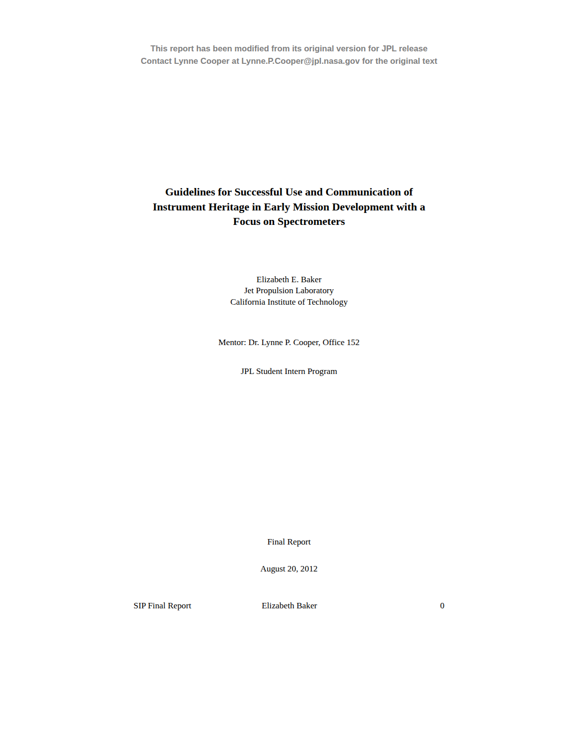This report has been modified from its original version for JPL release
Contact Lynne Cooper at Lynne.P.Cooper@jpl.nasa.gov for the original text
Guidelines for Successful Use and Communication of Instrument Heritage in Early Mission Development with a Focus on Spectrometers
Elizabeth E. Baker
Jet Propulsion Laboratory
California Institute of Technology
Mentor: Dr. Lynne P. Cooper, Office 152
JPL Student Intern Program
Final Report
August 20, 2012
SIP Final Report Elizabeth Baker 0